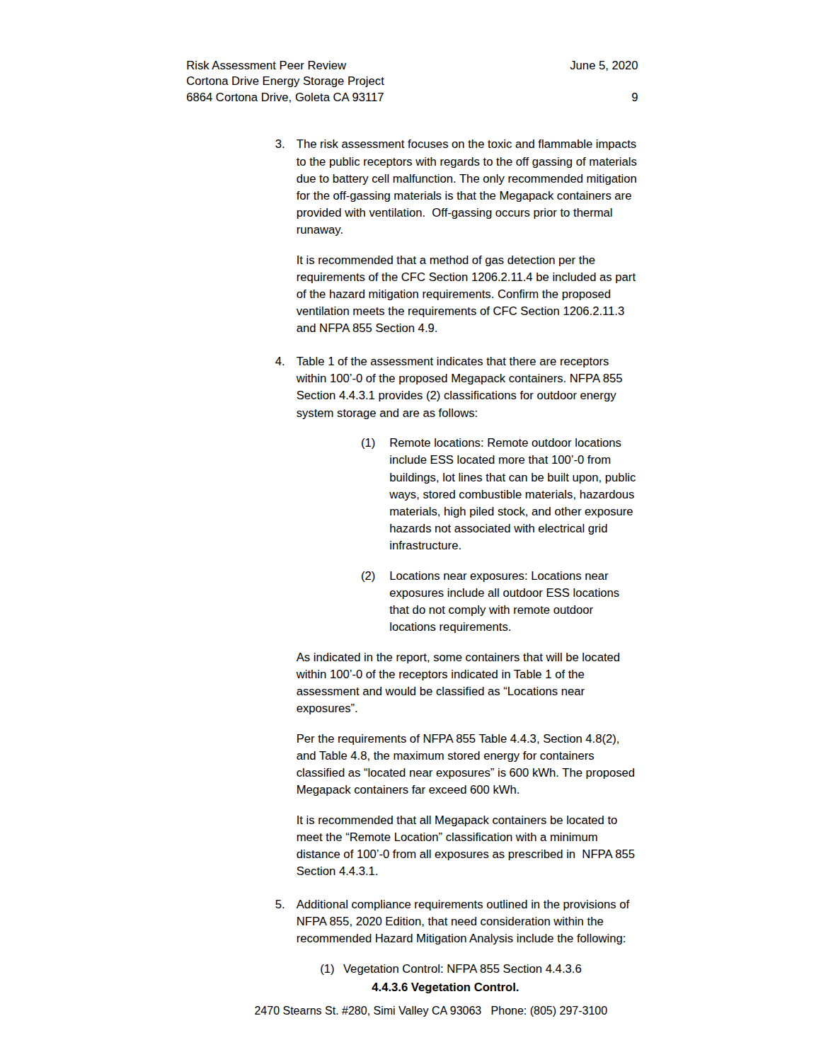Risk Assessment Peer Review
Cortona Drive Energy Storage Project
6864 Cortona Drive, Goleta CA 93117
June 5, 2020
9
The risk assessment focuses on the toxic and flammable impacts to the public receptors with regards to the off gassing of materials due to battery cell malfunction. The only recommended mitigation for the off-gassing materials is that the Megapack containers are provided with ventilation. Off-gassing occurs prior to thermal runaway.
It is recommended that a method of gas detection per the requirements of the CFC Section 1206.2.11.4 be included as part of the hazard mitigation requirements. Confirm the proposed ventilation meets the requirements of CFC Section 1206.2.11.3 and NFPA 855 Section 4.9.
Table 1 of the assessment indicates that there are receptors within 100’-0 of the proposed Megapack containers. NFPA 855 Section 4.4.3.1 provides (2) classifications for outdoor energy system storage and are as follows:
(1) Remote locations: Remote outdoor locations include ESS located more that 100’-0 from buildings, lot lines that can be built upon, public ways, stored combustible materials, hazardous materials, high piled stock, and other exposure hazards not associated with electrical grid infrastructure.
(2) Locations near exposures: Locations near exposures include all outdoor ESS locations that do not comply with remote outdoor locations requirements.
As indicated in the report, some containers that will be located within 100’-0 of the receptors indicated in Table 1 of the assessment and would be classified as “Locations near exposures”.
Per the requirements of NFPA 855 Table 4.4.3, Section 4.8(2), and Table 4.8, the maximum stored energy for containers classified as “located near exposures” is 600 kWh. The proposed Megapack containers far exceed 600 kWh.
It is recommended that all Megapack containers be located to meet the “Remote Location” classification with a minimum distance of 100’-0 from all exposures as prescribed in NFPA 855 Section 4.4.3.1.
Additional compliance requirements outlined in the provisions of NFPA 855, 2020 Edition, that need consideration within the recommended Hazard Mitigation Analysis include the following:
(1) Vegetation Control: NFPA 855 Section 4.4.3.6
4.4.3.6 Vegetation Control.
2470 Stearns St. #280, Simi Valley CA 93063 Phone: (805) 297-3100